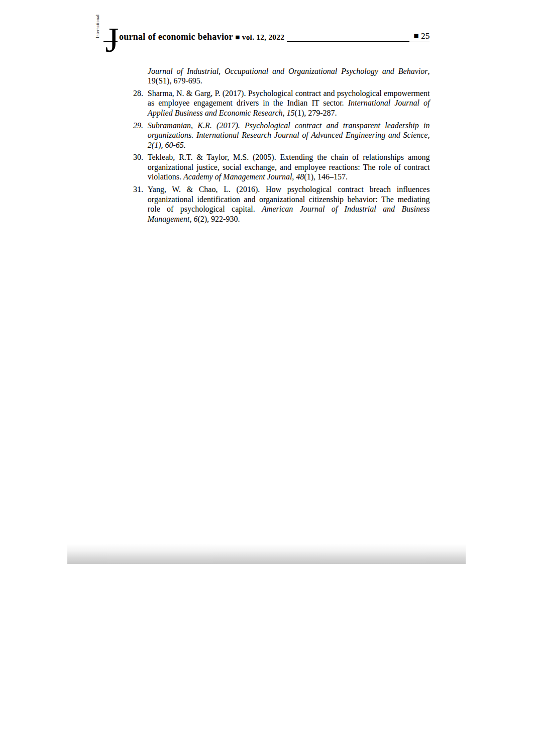J International
ournal of economic behavior ■ vol. 12, 2022
■ 25
Journal of Industrial, Occupational and Organizational Psychology and Behavior, 19(S1), 679-695.
28. Sharma, N. & Garg, P. (2017). Psychological contract and psychological empowerment as employee engagement drivers in the Indian IT sector. International Journal of Applied Business and Economic Research, 15(1), 279-287.
29. Subramanian, K.R. (2017). Psychological contract and transparent leadership in organizations. International Research Journal of Advanced Engineering and Science, 2(1), 60-65.
30. Tekleab, R.T. & Taylor, M.S. (2005). Extending the chain of relationships among organizational justice, social exchange, and employee reactions: The role of contract violations. Academy of Management Journal, 48(1), 146–157.
31. Yang, W. & Chao, L. (2016). How psychological contract breach influences organizational identification and organizational citizenship behavior: The mediating role of psychological capital. American Journal of Industrial and Business Management, 6(2), 922-930.